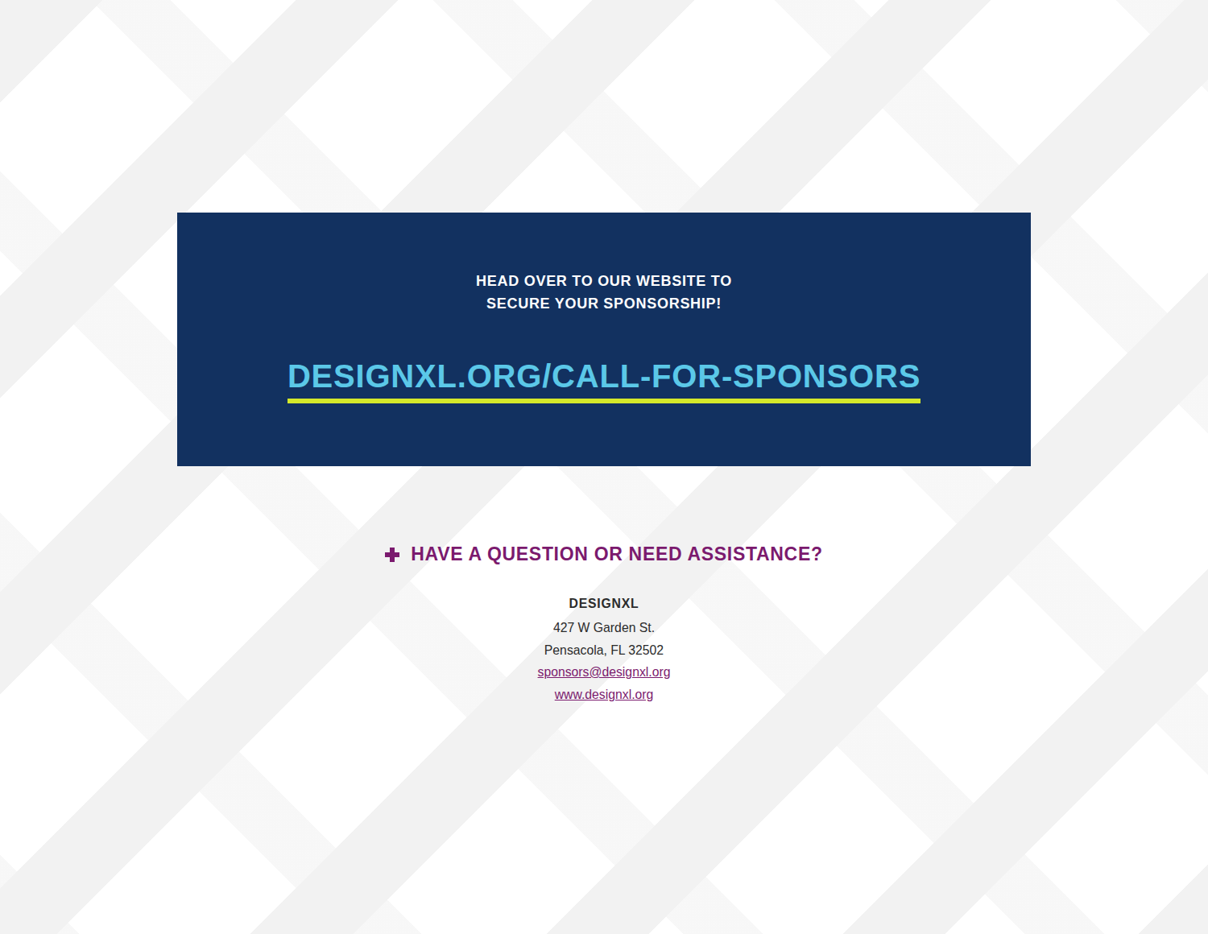Head over to our website to
secure your sponsorship!
designxl.org/call-for-sponsors
Have a question or need assistance?
DesignXL 427 W Garden St.
Pensacola, FL 32502
sponsors@designxl.org
www.designxl.org